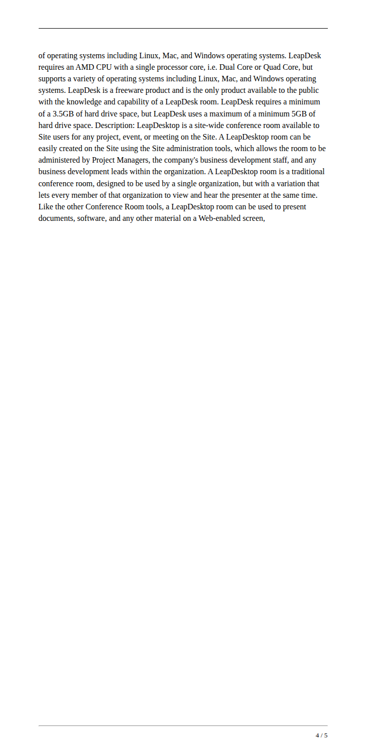of operating systems including Linux, Mac, and Windows operating systems. LeapDesk requires an AMD CPU with a single processor core, i.e. Dual Core or Quad Core, but supports a variety of operating systems including Linux, Mac, and Windows operating systems. LeapDesk is a freeware product and is the only product available to the public with the knowledge and capability of a LeapDesk room. LeapDesk requires a minimum of a 3.5GB of hard drive space, but LeapDesk uses a maximum of a minimum 5GB of hard drive space. Description: LeapDesktop is a site-wide conference room available to Site users for any project, event, or meeting on the Site. A LeapDesktop room can be easily created on the Site using the Site administration tools, which allows the room to be administered by Project Managers, the company's business development staff, and any business development leads within the organization. A LeapDesktop room is a traditional conference room, designed to be used by a single organization, but with a variation that lets every member of that organization to view and hear the presenter at the same time. Like the other Conference Room tools, a LeapDesktop room can be used to present documents, software, and any other material on a Web-enabled screen,
4 / 5